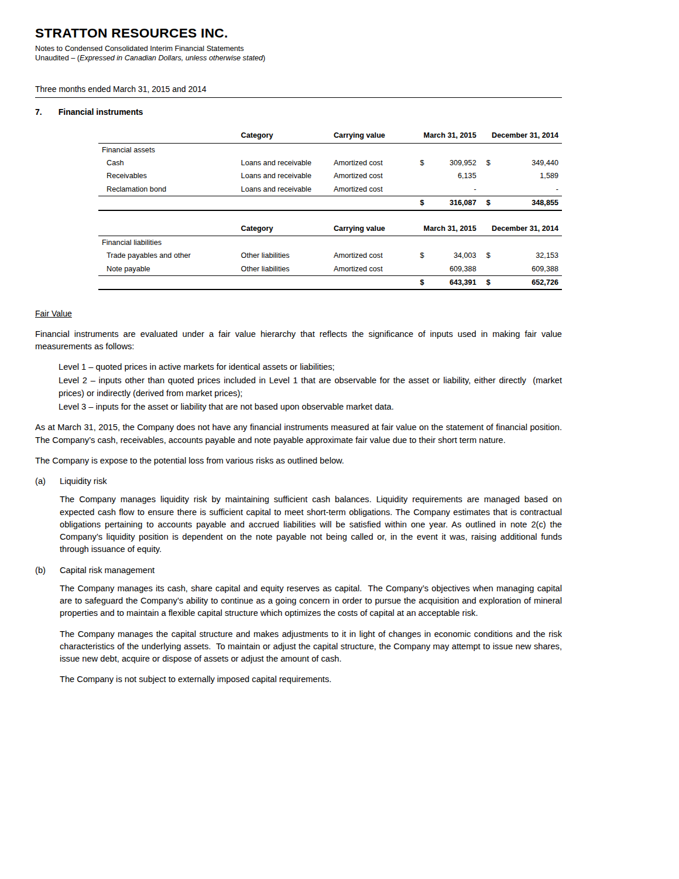STRATTON RESOURCES INC.
Notes to Condensed Consolidated Interim Financial Statements
Unaudited – (Expressed in Canadian Dollars, unless otherwise stated)
Three months ended March 31, 2015 and 2014
7. Financial instruments
| | Category | Carrying value | March 31, 2015 | December 31, 2014 |
| --- | --- | --- | --- | --- |
| Financial assets | | | | | | |
| Cash | Loans and receivable | Amortized cost | $ | 309,952 | $ | 349,440 |
| Receivables | Loans and receivable | Amortized cost | | 6,135 | | 1,589 |
| Reclamation bond | Loans and receivable | Amortized cost | | - | | - |
| | | | $ | 316,087 | $ | 348,855 |
| | Category | Carrying value | March 31, 2015 | December 31, 2014 |
| Financial liabilities | | | | | | |
| Trade payables and other | Other liabilities | Amortized cost | $ | 34,003 | $ | 32,153 |
| Note payable | Other liabilities | Amortized cost | | 609,388 | | 609,388 |
| | | | $ | 643,391 | $ | 652,726 |
Fair Value
Financial instruments are evaluated under a fair value hierarchy that reflects the significance of inputs used in making fair value measurements as follows:
Level 1 – quoted prices in active markets for identical assets or liabilities;
Level 2 – inputs other than quoted prices included in Level 1 that are observable for the asset or liability, either directly (market prices) or indirectly (derived from market prices);
Level 3 – inputs for the asset or liability that are not based upon observable market data.
As at March 31, 2015, the Company does not have any financial instruments measured at fair value on the statement of financial position. The Company’s cash, receivables, accounts payable and note payable approximate fair value due to their short term nature.
The Company is expose to the potential loss from various risks as outlined below.
(a) Liquidity risk
The Company manages liquidity risk by maintaining sufficient cash balances. Liquidity requirements are managed based on expected cash flow to ensure there is sufficient capital to meet short-term obligations. The Company estimates that is contractual obligations pertaining to accounts payable and accrued liabilities will be satisfied within one year. As outlined in note 2(c) the Company’s liquidity position is dependent on the note payable not being called or, in the event it was, raising additional funds through issuance of equity.
(b) Capital risk management
The Company manages its cash, share capital and equity reserves as capital. The Company’s objectives when managing capital are to safeguard the Company’s ability to continue as a going concern in order to pursue the acquisition and exploration of mineral properties and to maintain a flexible capital structure which optimizes the costs of capital at an acceptable risk.
The Company manages the capital structure and makes adjustments to it in light of changes in economic conditions and the risk characteristics of the underlying assets. To maintain or adjust the capital structure, the Company may attempt to issue new shares, issue new debt, acquire or dispose of assets or adjust the amount of cash.
The Company is not subject to externally imposed capital requirements.